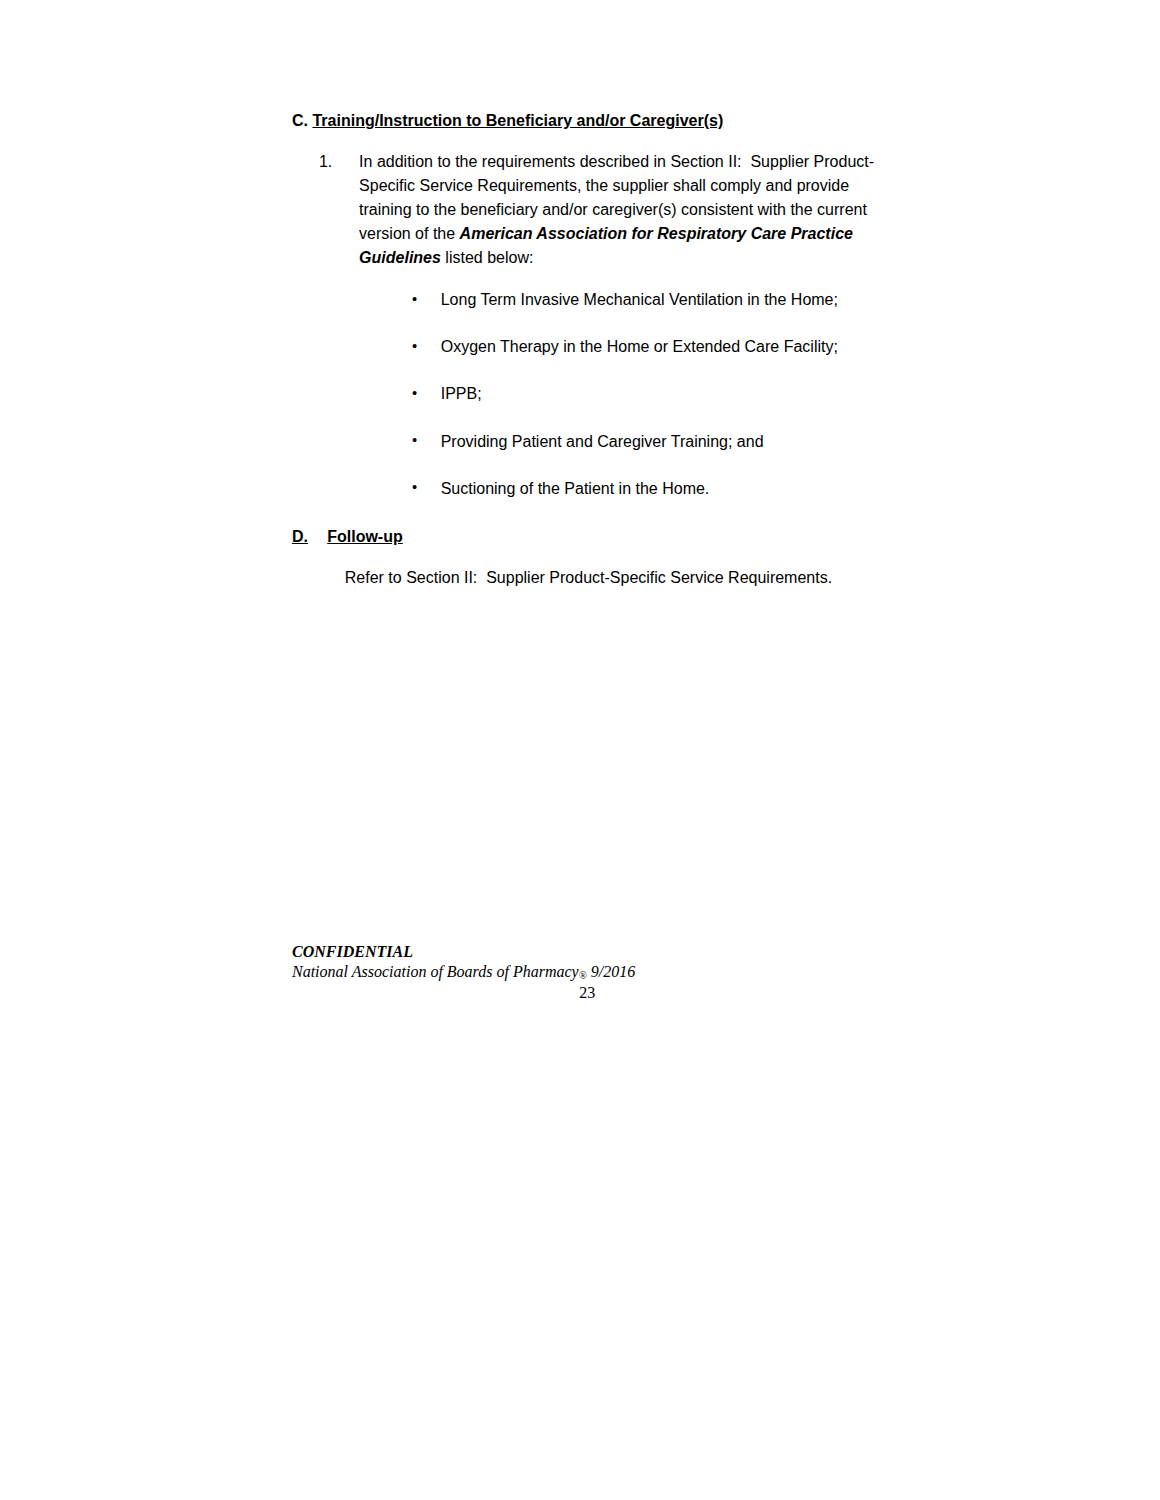C. Training/Instruction to Beneficiary and/or Caregiver(s)
1.
In addition to the requirements described in Section II: Supplier Product-Specific Service Requirements, the supplier shall comply and provide training to the beneficiary and/or caregiver(s) consistent with the current version of the American Association for Respiratory Care Practice Guidelines listed below:
Long Term Invasive Mechanical Ventilation in the Home;
Oxygen Therapy in the Home or Extended Care Facility;
IPPB;
Providing Patient and Caregiver Training; and
Suctioning of the Patient in the Home.
D. Follow-up
Refer to Section II: Supplier Product-Specific Service Requirements.
CONFIDENTIAL
National Association of Boards of Pharmacy® 9/2016
23